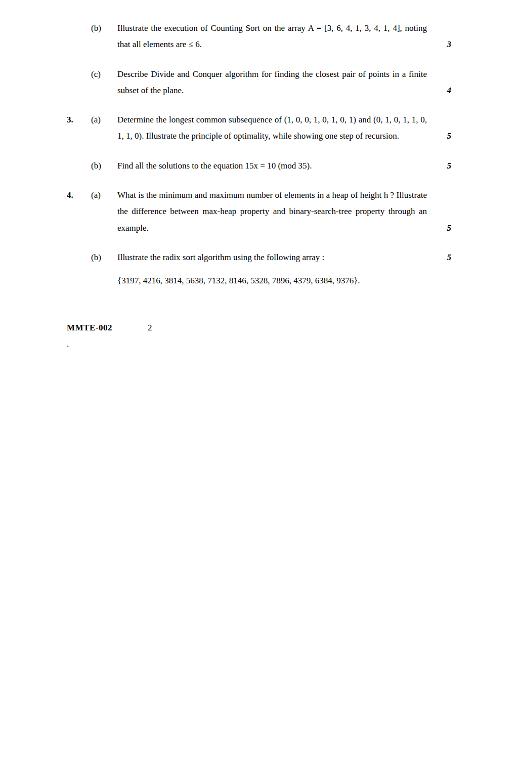(b)
Illustrate the execution of Counting Sort on the array A = [3, 6, 4, 1, 3, 4, 1, 4], noting that all elements are ≤ 6.
3
(c)
Describe Divide and Conquer algorithm for finding the closest pair of points in a finite subset of the plane.
4
3.
(a)
Determine the longest common subsequence of (1, 0, 0, 1, 0, 1, 0, 1) and (0, 1, 0, 1, 1, 0, 1, 1, 0). Illustrate the principle of optimality, while showing one step of recursion.
5
(b)
Find all the solutions to the equation 15x = 10 (mod 35).
5
4.
(a)
What is the minimum and maximum number of elements in a heap of height h ? Illustrate the difference between max-heap property and binary-search-tree property through an example.
5
(b)
Illustrate the radix sort algorithm using the following array :
{3197, 4216, 3814, 5638, 7132, 8146, 5328, 7896, 4379, 6384, 9376}.
5
MMTE-002 2
.